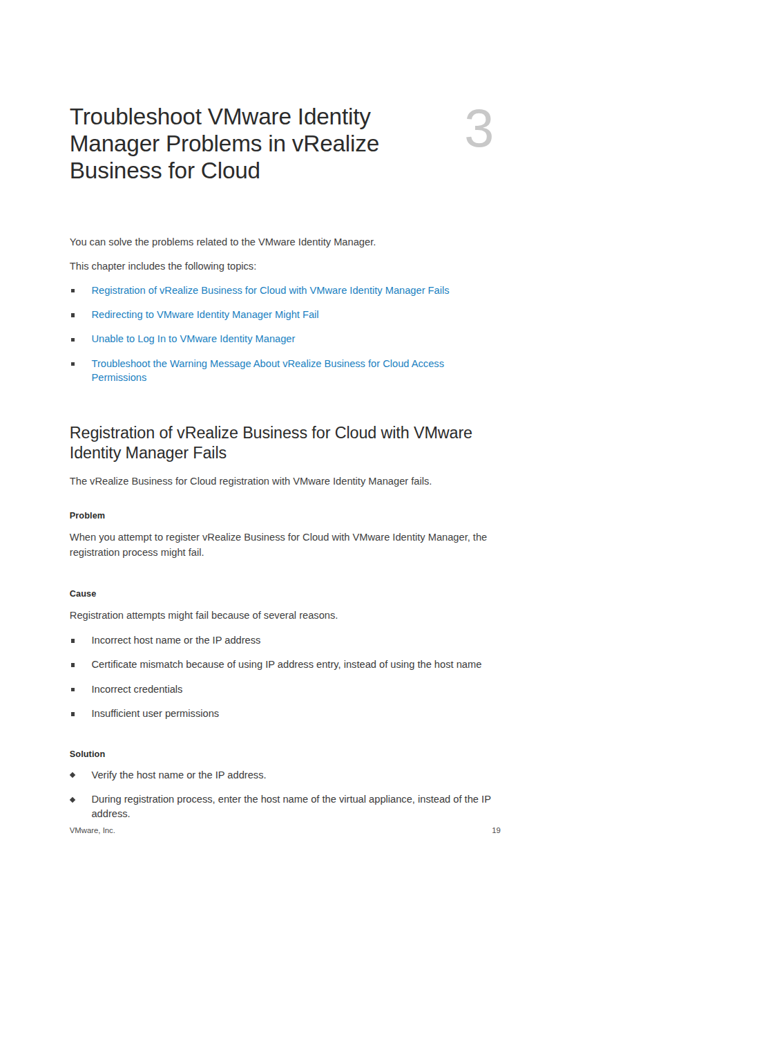Troubleshoot VMware Identity Manager Problems in vRealize Business for Cloud
3
You can solve the problems related to the VMware Identity Manager.
This chapter includes the following topics:
Registration of vRealize Business for Cloud with VMware Identity Manager Fails
Redirecting to VMware Identity Manager Might Fail
Unable to Log In to VMware Identity Manager
Troubleshoot the Warning Message About vRealize Business for Cloud Access Permissions
Registration of vRealize Business for Cloud with VMware Identity Manager Fails
The vRealize Business for Cloud registration with VMware Identity Manager fails.
Problem
When you attempt to register vRealize Business for Cloud with VMware Identity Manager, the registration process might fail.
Cause
Registration attempts might fail because of several reasons.
Incorrect host name or the IP address
Certificate mismatch because of using IP address entry, instead of using the host name
Incorrect credentials
Insufficient user permissions
Solution
Verify the host name or the IP address.
During registration process, enter the host name of the virtual appliance, instead of the IP address.
VMware, Inc. 19